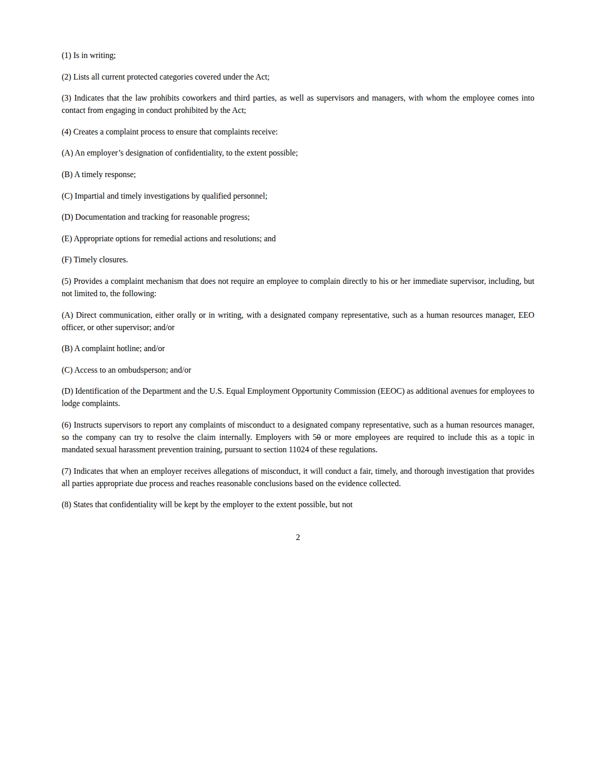(1) Is in writing;
(2) Lists all current protected categories covered under the Act;
(3) Indicates that the law prohibits coworkers and third parties, as well as supervisors and managers, with whom the employee comes into contact from engaging in conduct prohibited by the Act;
(4) Creates a complaint process to ensure that complaints receive:
(A) An employer’s designation of confidentiality, to the extent possible;
(B) A timely response;
(C) Impartial and timely investigations by qualified personnel;
(D) Documentation and tracking for reasonable progress;
(E) Appropriate options for remedial actions and resolutions; and
(F) Timely closures.
(5) Provides a complaint mechanism that does not require an employee to complain directly to his or her immediate supervisor, including, but not limited to, the following:
(A) Direct communication, either orally or in writing, with a designated company representative, such as a human resources manager, EEO officer, or other supervisor; and/or
(B) A complaint hotline; and/or
(C) Access to an ombudsperson; and/or
(D) Identification of the Department and the U.S. Equal Employment Opportunity Commission (EEOC) as additional avenues for employees to lodge complaints.
(6) Instructs supervisors to report any complaints of misconduct to a designated company representative, such as a human resources manager, so the company can try to resolve the claim internally. Employers with 50 or more employees are required to include this as a topic in mandated sexual harassment prevention training, pursuant to section 11024 of these regulations.
(7) Indicates that when an employer receives allegations of misconduct, it will conduct a fair, timely, and thorough investigation that provides all parties appropriate due process and reaches reasonable conclusions based on the evidence collected.
(8) States that confidentiality will be kept by the employer to the extent possible, but not
2